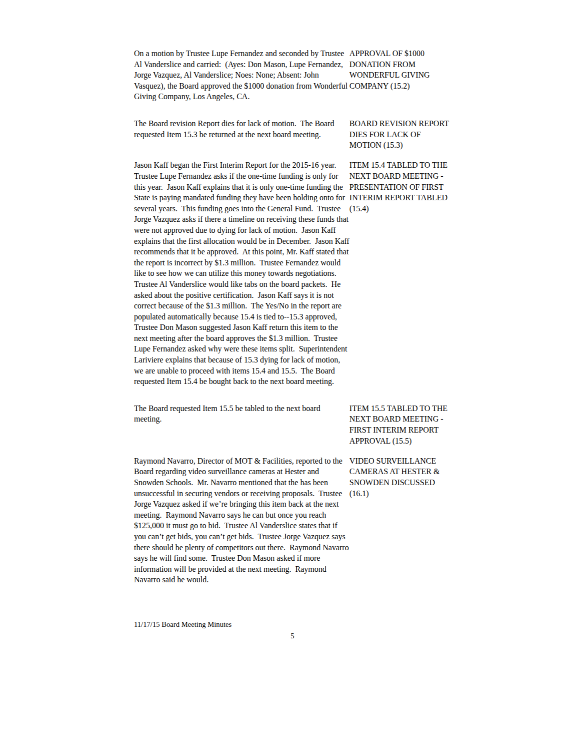| On a motion by Trustee Lupe Fernandez and seconded by Trustee Al Vanderslice and carried: (Ayes: Don Mason, Lupe Fernandez, Jorge Vazquez, Al Vanderslice; Noes: None; Absent: John Vasquez), the Board approved the $1000 donation from Wonderful Giving Company, Los Angeles, CA. | Approval of $1000 donation from Wonderful Giving Company (15.2) |
| The Board revision Report dies for lack of motion. The Board requested Item 15.3 be returned at the next board meeting. | Board revision report dies for lack of motion (15.3) |
| Jason Kaff began the First Interim Report for the 2015-16 year. Trustee Lupe Fernandez asks if the one-time funding is only for this year. Jason Kaff explains that it is only one-time funding the State is paying mandated funding they have been holding onto for several years. This funding goes into the General Fund. Trustee Jorge Vazquez asks if there a timeline on receiving these funds that were not approved due to dying for lack of motion. Jason Kaff explains that the first allocation would be in December. Jason Kaff recommends that it be approved. At this point, Mr. Kaff stated that the report is incorrect by $1.3 million. Trustee Fernandez would like to see how we can utilize this money towards negotiations. Trustee Al Vanderslice would like tabs on the board packets. He asked about the positive certification. Jason Kaff says it is not correct because of the $1.3 million. The Yes/No in the report are populated automatically because 15.4 is tied to--15.3 approved, Trustee Don Mason suggested Jason Kaff return this item to the next meeting after the board approves the $1.3 million. Trustee Lupe Fernandez asked why were these items split. Superintendent Lariviere explains that because of 15.3 dying for lack of motion, we are unable to proceed with items 15.4 and 15.5. The Board requested Item 15.4 be bought back to the next board meeting. | Item 15.4 tabled to the next board meeting - Presentation of First Interim Report tabled (15.4) |
| The Board requested Item 15.5 be tabled to the next board meeting. | Item 15.5 tabled to the next board meeting - First Interim Report approval (15.5) |
| Raymond Navarro, Director of MOT & Facilities, reported to the Board regarding video surveillance cameras at Hester and Snowden Schools. Mr. Navarro mentioned that the has been unsuccessful in securing vendors or receiving proposals. Trustee Jorge Vazquez asked if we’re bringing this item back at the next meeting. Raymond Navarro says he can but once you reach $125,000 it must go to bid. Trustee Al Vanderslice states that if you can’t get bids, you can’t get bids. Trustee Jorge Vazquez says there should be plenty of competitors out there. Raymond Navarro says he will find some. Trustee Don Mason asked if more information will be provided at the next meeting. Raymond Navarro said he would. | Video surveillance cameras at Hester & Snowden discussed (16.1) |
11/17/15 Board Meeting Minutes
5